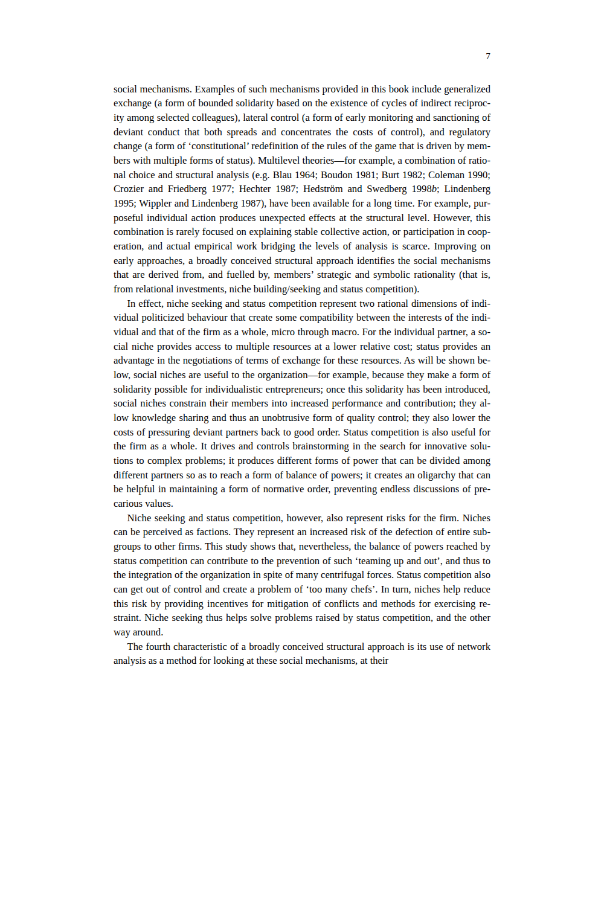7
social mechanisms. Examples of such mechanisms provided in this book include generalized exchange (a form of bounded solidarity based on the existence of cycles of indirect reciprocity among selected colleagues), lateral control (a form of early monitoring and sanctioning of deviant conduct that both spreads and concentrates the costs of control), and regulatory change (a form of ‘constitutional’ redefinition of the rules of the game that is driven by members with multiple forms of status). Multilevel theories—for example, a combination of rational choice and structural analysis (e.g. Blau 1964; Boudon 1981; Burt 1982; Coleman 1990; Crozier and Friedberg 1977; Hechter 1987; Hedström and Swedberg 1998b; Lindenberg 1995; Wippler and Lindenberg 1987), have been available for a long time. For example, purposeful individual action produces unexpected effects at the structural level. However, this combination is rarely focused on explaining stable collective action, or participation in cooperation, and actual empirical work bridging the levels of analysis is scarce. Improving on early approaches, a broadly conceived structural approach identifies the social mechanisms that are derived from, and fuelled by, members’ strategic and symbolic rationality (that is, from relational investments, niche building/seeking and status competition).
In effect, niche seeking and status competition represent two rational dimensions of individual politicized behaviour that create some compatibility between the interests of the individual and that of the firm as a whole, micro through macro. For the individual partner, a social niche provides access to multiple resources at a lower relative cost; status provides an advantage in the negotiations of terms of exchange for these resources. As will be shown below, social niches are useful to the organization—for example, because they make a form of solidarity possible for individualistic entrepreneurs; once this solidarity has been introduced, social niches constrain their members into increased performance and contribution; they allow knowledge sharing and thus an unobtrusive form of quality control; they also lower the costs of pressuring deviant partners back to good order. Status competition is also useful for the firm as a whole. It drives and controls brainstorming in the search for innovative solutions to complex problems; it produces different forms of power that can be divided among different partners so as to reach a form of balance of powers; it creates an oligarchy that can be helpful in maintaining a form of normative order, preventing endless discussions of precarious values.
Niche seeking and status competition, however, also represent risks for the firm. Niches can be perceived as factions. They represent an increased risk of the defection of entire subgroups to other firms. This study shows that, nevertheless, the balance of powers reached by status competition can contribute to the prevention of such ‘teaming up and out’, and thus to the integration of the organization in spite of many centrifugal forces. Status competition also can get out of control and create a problem of ‘too many chefs’. In turn, niches help reduce this risk by providing incentives for mitigation of conflicts and methods for exercising restraint. Niche seeking thus helps solve problems raised by status competition, and the other way around.
The fourth characteristic of a broadly conceived structural approach is its use of network analysis as a method for looking at these social mechanisms, at their